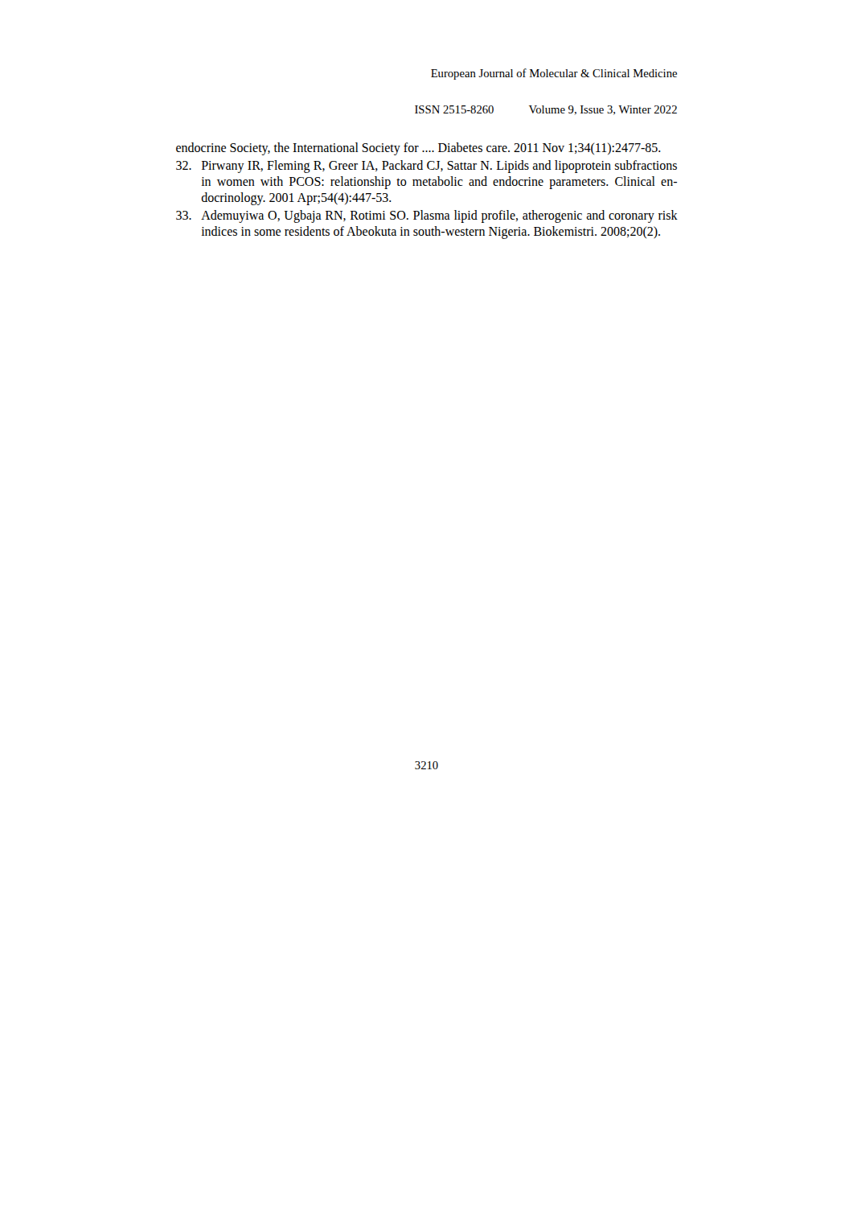European Journal of Molecular & Clinical Medicine
ISSN 2515-8260 Volume 9, Issue 3, Winter 2022
endocrine Society, the International Society for .... Diabetes care. 2011 Nov 1;34(11):2477-85.
32. Pirwany IR, Fleming R, Greer IA, Packard CJ, Sattar N. Lipids and lipoprotein subfractions in women with PCOS: relationship to metabolic and endocrine parameters. Clinical endocrinology. 2001 Apr;54(4):447-53.
33. Ademuyiwa O, Ugbaja RN, Rotimi SO. Plasma lipid profile, atherogenic and coronary risk indices in some residents of Abeokuta in south-western Nigeria. Biokemistri. 2008;20(2).
3210